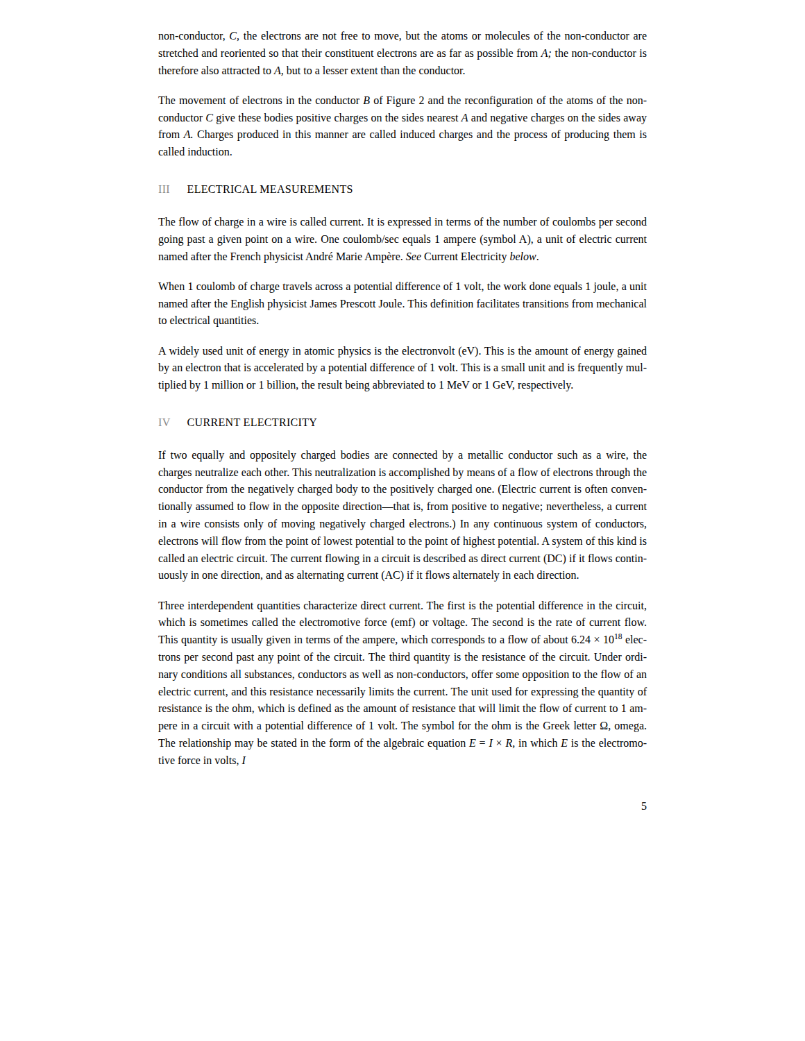non-conductor, C, the electrons are not free to move, but the atoms or molecules of the non-conductor are stretched and reoriented so that their constituent electrons are as far as possible from A; the non-conductor is therefore also attracted to A, but to a lesser extent than the conductor.
The movement of electrons in the conductor B of Figure 2 and the reconfiguration of the atoms of the non-conductor C give these bodies positive charges on the sides nearest A and negative charges on the sides away from A. Charges produced in this manner are called induced charges and the process of producing them is called induction.
IIIELECTRICAL MEASUREMENTS
The flow of charge in a wire is called current. It is expressed in terms of the number of coulombs per second going past a given point on a wire. One coulomb/sec equals 1 ampere (symbol A), a unit of electric current named after the French physicist André Marie Ampère. See Current Electricity below.
When 1 coulomb of charge travels across a potential difference of 1 volt, the work done equals 1 joule, a unit named after the English physicist James Prescott Joule. This definition facilitates transitions from mechanical to electrical quantities.
A widely used unit of energy in atomic physics is the electronvolt (eV). This is the amount of energy gained by an electron that is accelerated by a potential difference of 1 volt. This is a small unit and is frequently multiplied by 1 million or 1 billion, the result being abbreviated to 1 MeV or 1 GeV, respectively.
IVCURRENT ELECTRICITY
If two equally and oppositely charged bodies are connected by a metallic conductor such as a wire, the charges neutralize each other. This neutralization is accomplished by means of a flow of electrons through the conductor from the negatively charged body to the positively charged one. (Electric current is often conventionally assumed to flow in the opposite direction—that is, from positive to negative; nevertheless, a current in a wire consists only of moving negatively charged electrons.) In any continuous system of conductors, electrons will flow from the point of lowest potential to the point of highest potential. A system of this kind is called an electric circuit. The current flowing in a circuit is described as direct current (DC) if it flows continuously in one direction, and as alternating current (AC) if it flows alternately in each direction.
Three interdependent quantities characterize direct current. The first is the potential difference in the circuit, which is sometimes called the electromotive force (emf) or voltage. The second is the rate of current flow. This quantity is usually given in terms of the ampere, which corresponds to a flow of about 6.24 × 1018 electrons per second past any point of the circuit. The third quantity is the resistance of the circuit. Under ordinary conditions all substances, conductors as well as non-conductors, offer some opposition to the flow of an electric current, and this resistance necessarily limits the current. The unit used for expressing the quantity of resistance is the ohm, which is defined as the amount of resistance that will limit the flow of current to 1 ampere in a circuit with a potential difference of 1 volt. The symbol for the ohm is the Greek letter Ω, omega. The relationship may be stated in the form of the algebraic equation E = I × R, in which E is the electromotive force in volts, I
5